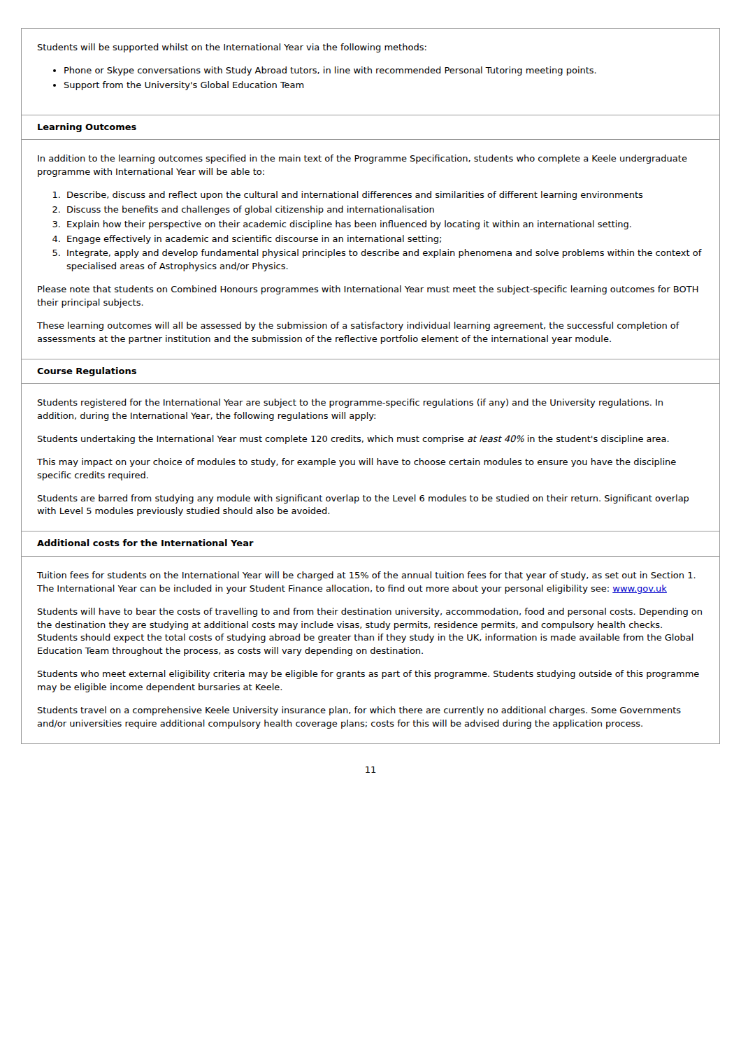Students will be supported whilst on the International Year via the following methods:
Phone or Skype conversations with Study Abroad tutors, in line with recommended Personal Tutoring meeting points.
Support from the University's Global Education Team
Learning Outcomes
In addition to the learning outcomes specified in the main text of the Programme Specification, students who complete a Keele undergraduate programme with International Year will be able to:
Describe, discuss and reflect upon the cultural and international differences and similarities of different learning environments
Discuss the benefits and challenges of global citizenship and internationalisation
Explain how their perspective on their academic discipline has been influenced by locating it within an international setting.
Engage effectively in academic and scientific discourse in an international setting;
Integrate, apply and develop fundamental physical principles to describe and explain phenomena and solve problems within the context of specialised areas of Astrophysics and/or Physics.
Please note that students on Combined Honours programmes with International Year must meet the subject-specific learning outcomes for BOTH their principal subjects.
These learning outcomes will all be assessed by the submission of a satisfactory individual learning agreement, the successful completion of assessments at the partner institution and the submission of the reflective portfolio element of the international year module.
Course Regulations
Students registered for the International Year are subject to the programme-specific regulations (if any) and the University regulations. In addition, during the International Year, the following regulations will apply:
Students undertaking the International Year must complete 120 credits, which must comprise at least 40% in the student's discipline area.
This may impact on your choice of modules to study, for example you will have to choose certain modules to ensure you have the discipline specific credits required.
Students are barred from studying any module with significant overlap to the Level 6 modules to be studied on their return. Significant overlap with Level 5 modules previously studied should also be avoided.
Additional costs for the International Year
Tuition fees for students on the International Year will be charged at 15% of the annual tuition fees for that year of study, as set out in Section 1. The International Year can be included in your Student Finance allocation, to find out more about your personal eligibility see: www.gov.uk
Students will have to bear the costs of travelling to and from their destination university, accommodation, food and personal costs. Depending on the destination they are studying at additional costs may include visas, study permits, residence permits, and compulsory health checks. Students should expect the total costs of studying abroad be greater than if they study in the UK, information is made available from the Global Education Team throughout the process, as costs will vary depending on destination.
Students who meet external eligibility criteria may be eligible for grants as part of this programme. Students studying outside of this programme may be eligible income dependent bursaries at Keele.
Students travel on a comprehensive Keele University insurance plan, for which there are currently no additional charges. Some Governments and/or universities require additional compulsory health coverage plans; costs for this will be advised during the application process.
11